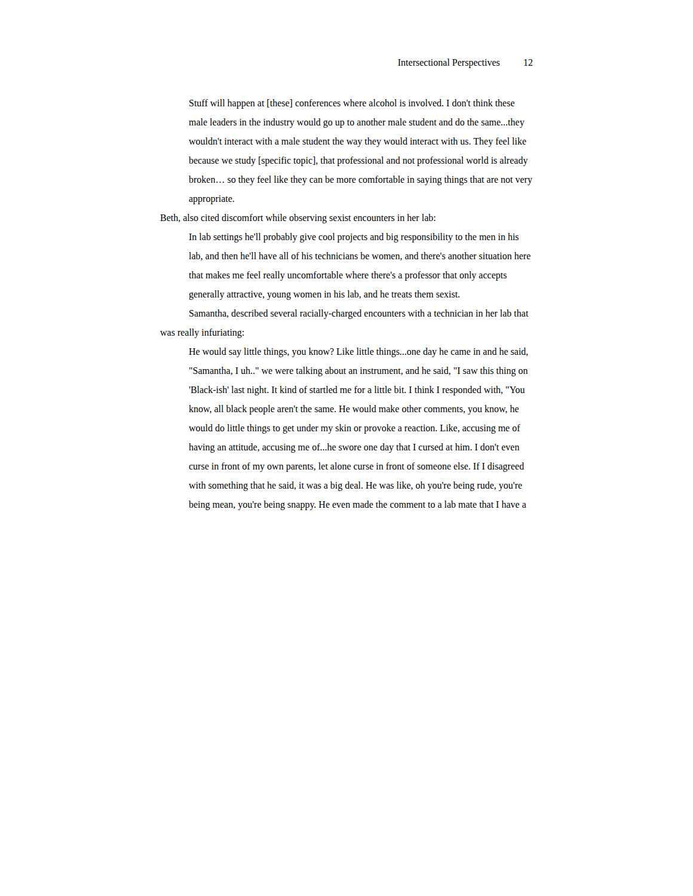Intersectional Perspectives 12
Stuff will happen at [these] conferences where alcohol is involved. I don't think these male leaders in the industry would go up to another male student and do the same...they wouldn't interact with a male student the way they would interact with us. They feel like because we study [specific topic], that professional and not professional world is already broken… so they feel like they can be more comfortable in saying things that are not very appropriate.
Beth, also cited discomfort while observing sexist encounters in her lab:
In lab settings he'll probably give cool projects and big responsibility to the men in his lab, and then he'll have all of his technicians be women, and there's another situation here that makes me feel really uncomfortable where there's a professor that only accepts generally attractive, young women in his lab, and he treats them sexist.
Samantha, described several racially-charged encounters with a technician in her lab that
was really infuriating:
He would say little things, you know? Like little things...one day he came in and he said, "Samantha, I uh.." we were talking about an instrument, and he said, "I saw this thing on 'Black-ish' last night. It kind of startled me for a little bit. I think I responded with, "You know, all black people aren't the same. He would make other comments, you know, he would do little things to get under my skin or provoke a reaction. Like, accusing me of having an attitude, accusing me of...he swore one day that I cursed at him. I don't even curse in front of my own parents, let alone curse in front of someone else. If I disagreed with something that he said, it was a big deal. He was like, oh you're being rude, you're being mean, you're being snappy. He even made the comment to a lab mate that I have a